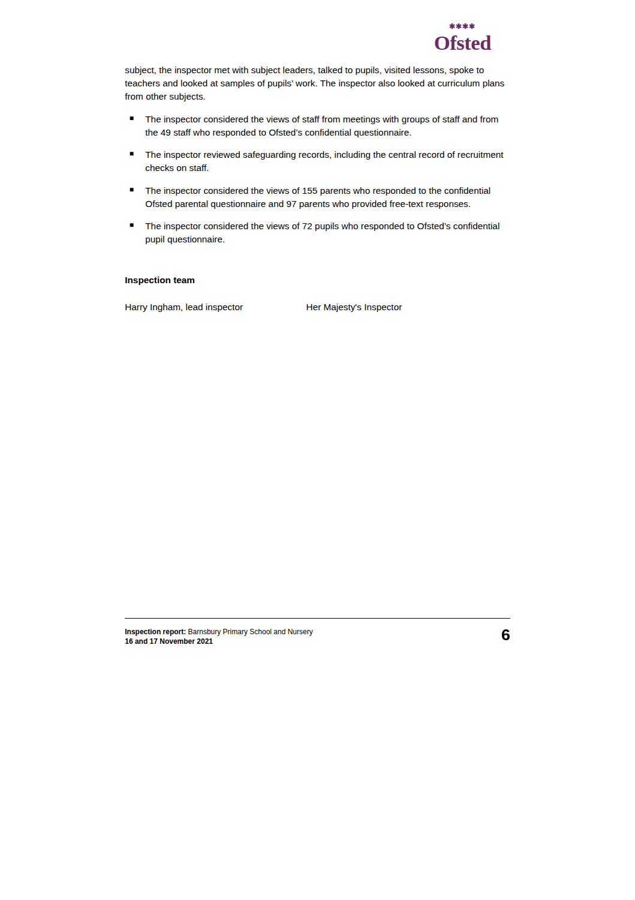✱✱✱✱
Ofsted
subject, the inspector met with subject leaders, talked to pupils, visited lessons, spoke to teachers and looked at samples of pupils’ work. The inspector also looked at curriculum plans from other subjects.
The inspector considered the views of staff from meetings with groups of staff and from the 49 staff who responded to Ofsted’s confidential questionnaire.
The inspector reviewed safeguarding records, including the central record of recruitment checks on staff.
The inspector considered the views of 155 parents who responded to the confidential Ofsted parental questionnaire and 97 parents who provided free-text responses.
The inspector considered the views of 72 pupils who responded to Ofsted’s confidential pupil questionnaire.
Inspection team
Harry Ingham, lead inspector
Her Majesty's Inspector
Inspection report: Barnsbury Primary School and Nursery
16 and 17 November 2021
6